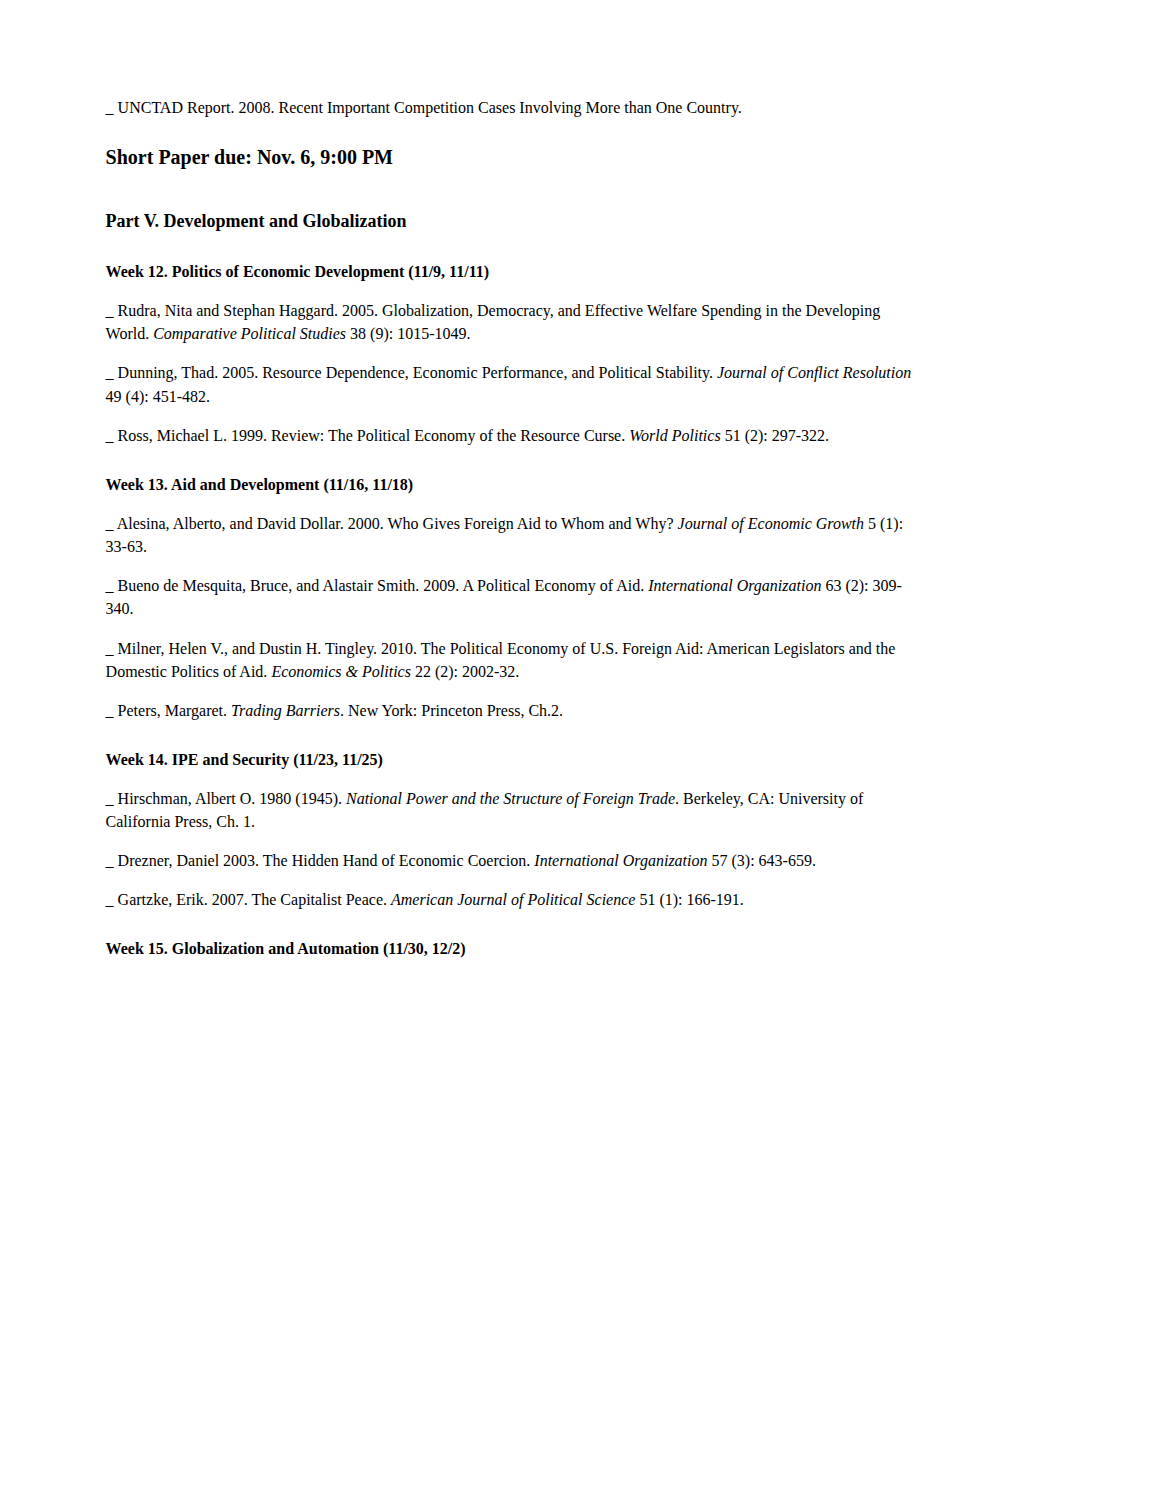_ UNCTAD Report. 2008. Recent Important Competition Cases Involving More than One Country.
Short Paper due: Nov. 6, 9:00 PM
Part V. Development and Globalization
Week 12. Politics of Economic Development (11/9, 11/11)
_ Rudra, Nita and Stephan Haggard. 2005. Globalization, Democracy, and Effective Welfare Spending in the Developing World. Comparative Political Studies 38 (9): 1015-1049.
_ Dunning, Thad. 2005. Resource Dependence, Economic Performance, and Political Stability. Journal of Conflict Resolution 49 (4): 451-482.
_ Ross, Michael L. 1999. Review: The Political Economy of the Resource Curse. World Politics 51 (2): 297-322.
Week 13. Aid and Development (11/16, 11/18)
_ Alesina, Alberto, and David Dollar. 2000. Who Gives Foreign Aid to Whom and Why? Journal of Economic Growth 5 (1): 33-63.
_ Bueno de Mesquita, Bruce, and Alastair Smith. 2009. A Political Economy of Aid. International Organization 63 (2): 309-340.
_ Milner, Helen V., and Dustin H. Tingley. 2010. The Political Economy of U.S. Foreign Aid: American Legislators and the Domestic Politics of Aid. Economics & Politics 22 (2): 2002-32.
_ Peters, Margaret. Trading Barriers. New York: Princeton Press, Ch.2.
Week 14. IPE and Security (11/23, 11/25)
_ Hirschman, Albert O. 1980 (1945). National Power and the Structure of Foreign Trade. Berkeley, CA: University of California Press, Ch. 1.
_ Drezner, Daniel 2003. The Hidden Hand of Economic Coercion. International Organization 57 (3): 643-659.
_ Gartzke, Erik. 2007. The Capitalist Peace. American Journal of Political Science 51 (1): 166-191.
Week 15. Globalization and Automation (11/30, 12/2)